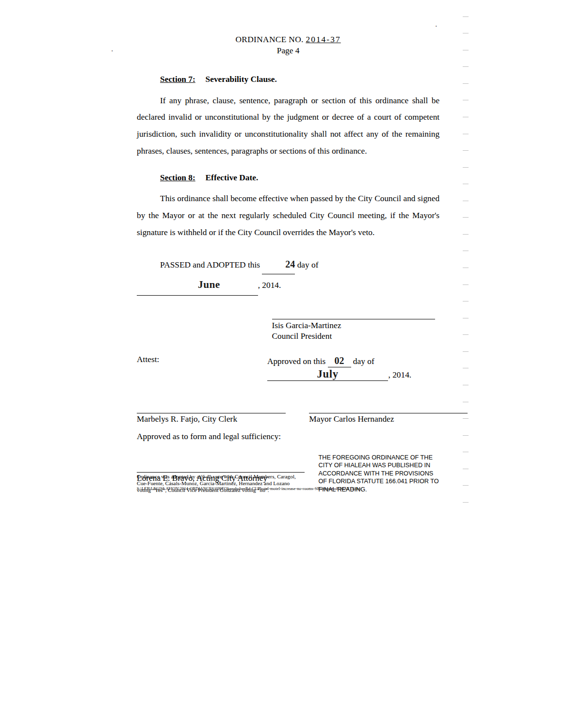.
.
ORDINANCE NO. 2014-37
Page 4
Section 7: Severability Clause.
If any phrase, clause, sentence, paragraph or section of this ordinance shall be declared invalid or unconstitutional by the judgment or decree of a court of competent jurisdiction, such invalidity or unconstitutionality shall not affect any of the remaining phrases, clauses, sentences, paragraphs or sections of this ordinance.
Section 8: Effective Date.
This ordinance shall become effective when passed by the City Council and signed by the Mayor or at the next regularly scheduled City Council meeting, if the Mayor's signature is withheld or if the City Council overrides the Mayor's veto.
PASSED and ADOPTED this 24 day of June, 2014.
Isis Garcia-Martinez
Council President
Attest:
Approved on this 02 day of July, 2014.
Marbelys R. Fatjo, City Clerk
Approved as to form and legal sufficiency:
Lorena E. Bravo, Acting City Attorney
Mayor Carlos Hernandez
S:\LEB\LEGISLATION\2014-ORDIANCES\699EOkeechobeeRd-CUPhotel-motel-increase-no-rooms-SB-rezonetoP-MAY14.doc
Ordinance was adopted by a (6-1) vote with Council Members, Caragol, Cue-Fuente, Cásals-Munoz, Garcia-Martinez, Hernandez and Lozano voting “Yes”, Council Vice President Gonzalez voting “no”.
THE FOREGOING ORDINANCE OF THE CITY OF HIALEAH WAS PUBLISHED IN ACCORDANCE WITH THE PROVISIONS OF FLORIDA STATUTE 166.041 PRIOR TO FINAL READING.